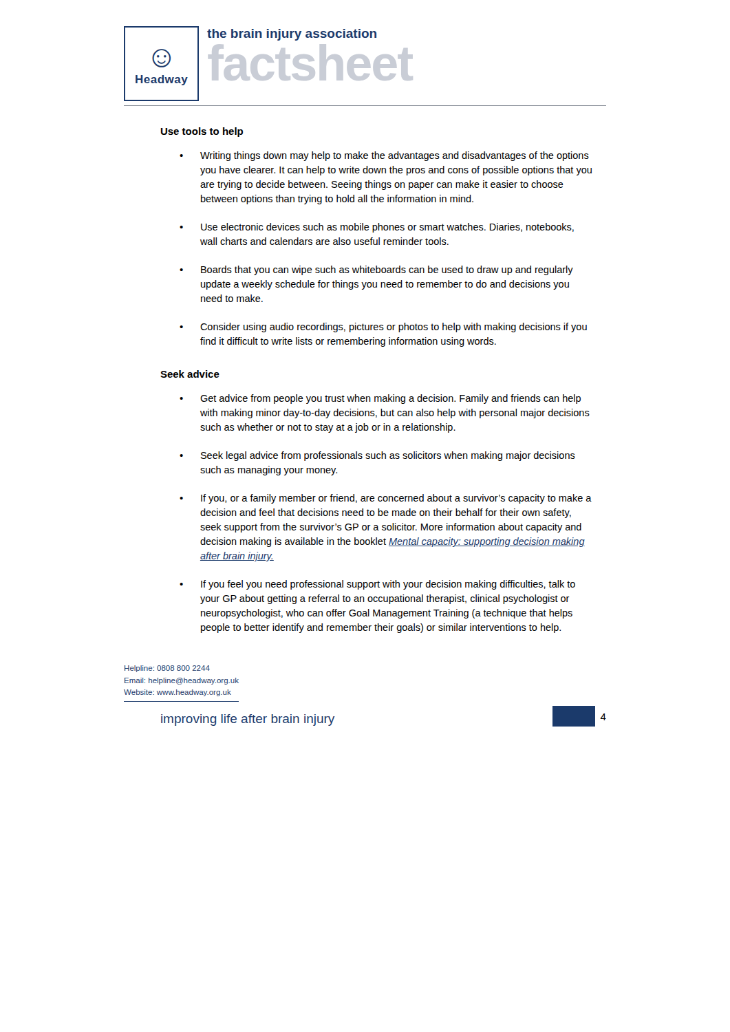☺
Headway
the brain injury association
factsheet
Use tools to help
Writing things down may help to make the advantages and disadvantages of the options you have clearer. It can help to write down the pros and cons of possible options that you are trying to decide between. Seeing things on paper can make it easier to choose between options than trying to hold all the information in mind.
Use electronic devices such as mobile phones or smart watches. Diaries, notebooks, wall charts and calendars are also useful reminder tools.
Boards that you can wipe such as whiteboards can be used to draw up and regularly update a weekly schedule for things you need to remember to do and decisions you need to make.
Consider using audio recordings, pictures or photos to help with making decisions if you find it difficult to write lists or remembering information using words.
Seek advice
Get advice from people you trust when making a decision. Family and friends can help with making minor day-to-day decisions, but can also help with personal major decisions such as whether or not to stay at a job or in a relationship.
Seek legal advice from professionals such as solicitors when making major decisions such as managing your money.
If you, or a family member or friend, are concerned about a survivor’s capacity to make a decision and feel that decisions need to be made on their behalf for their own safety, seek support from the survivor’s GP or a solicitor. More information about capacity and decision making is available in the booklet Mental capacity: supporting decision making after brain injury.
If you feel you need professional support with your decision making difficulties, talk to your GP about getting a referral to an occupational therapist, clinical psychologist or neuropsychologist, who can offer Goal Management Training (a technique that helps people to better identify and remember their goals) or similar interventions to help.
Helpline: 0808 800 2244
Email: helpline@headway.org.uk
Website: www.headway.org.uk
improving life after brain injury
4